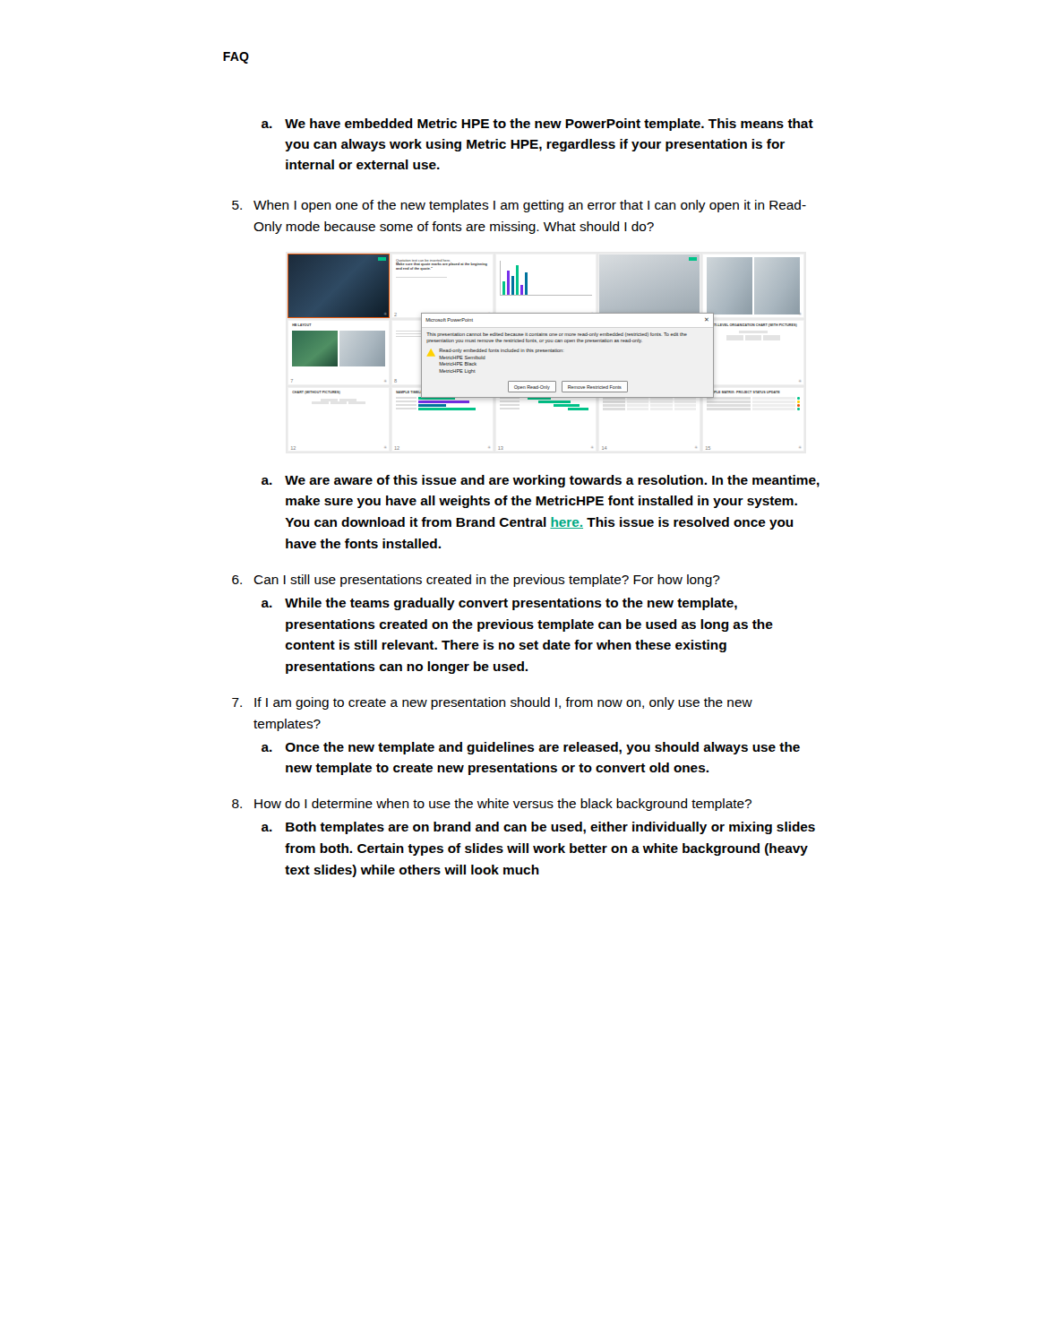FAQ
We have embedded Metric HPE to the new PowerPoint template. This means that you can always work using Metric HPE, regardless if your presentation is for internal or external use.
When I open one of the new templates I am getting an error that I can only open it in Read-Only mode because some of fonts are missing. What should I do?
✳
Quotation text can be inserted here.
Make sure that quote marks are placed at the beginning and end of the quote.”
2✳
3✳
4✳
5✳
HB LAYOUT
7✳
8✳
9✳
MULTI-LEVEL ORGANIZATION CHART (WITHOUT PICTURES)
9✳
MULTI-LEVEL ORGANIZATION CHART (WITH PICTURES)
10✳
CHART (WITHOUT PICTURES)
12✳
SAMPLE TIMELINE: PRODUCT ROADMAP
12✳
SAMPLE TIMELINE: GANTT CHART
13✳
SAMPLE MATRIX: CRITERIA COMPARISON
14✳
SAMPLE MATRIX: PROJECT STATUS UPDATE
15✳
Microsoft PowerPoint ✕
This presentation cannot be edited because it contains one or more read-only embedded (restricted) fonts. To edit the presentation you must remove the restricted fonts, or you can open the presentation as read-only.
Read-only embedded fonts included in this presentation:
MetricHPE Semibold
MetricHPE Black
MetricHPE Light
Open Read-Only Remove Restricted Fonts
We are aware of this issue and are working towards a resolution. In the meantime, make sure you have all weights of the MetricHPE font installed in your system. You can download it from Brand Central here. This issue is resolved once you have the fonts installed.
Can I still use presentations created in the previous template? For how long?
While the teams gradually convert presentations to the new template, presentations created on the previous template can be used as long as the content is still relevant. There is no set date for when these existing presentations can no longer be used.
If I am going to create a new presentation should I, from now on, only use the new templates?
Once the new template and guidelines are released, you should always use the new template to create new presentations or to convert old ones.
How do I determine when to use the white versus the black background template?
Both templates are on brand and can be used, either individually or mixing slides from both. Certain types of slides will work better on a white background (heavy text slides) while others will look much